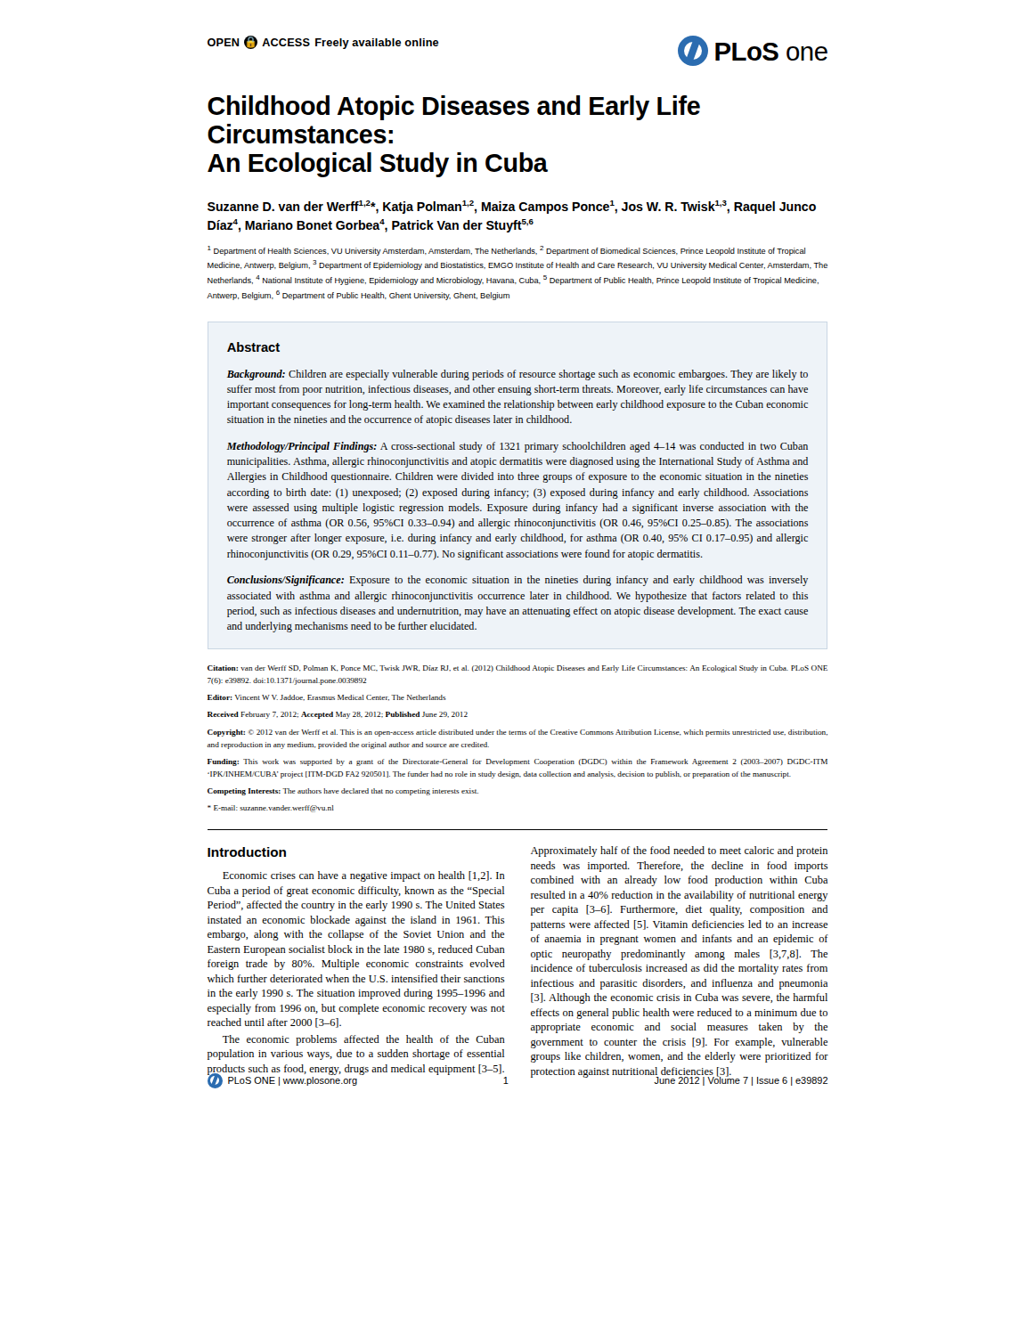OPEN🔒ACCESS Freely available online
PLo S one
Childhood Atopic Diseases and Early Life Circumstances:
An Ecological Study in Cuba
Suzanne D. van der Werff1,2*, Katja Polman1,2, Maiza Campos Ponce1, Jos W. R. Twisk1,3, Raquel Junco Díaz4, Mariano Bonet Gorbea4, Patrick Van der Stuyft5,6
1 Department of Health Sciences, VU University Amsterdam, Amsterdam, The Netherlands, 2 Department of Biomedical Sciences, Prince Leopold Institute of Tropical Medicine, Antwerp, Belgium, 3 Department of Epidemiology and Biostatistics, EMGO Institute of Health and Care Research, VU University Medical Center, Amsterdam, The Netherlands, 4 National Institute of Hygiene, Epidemiology and Microbiology, Havana, Cuba, 5 Department of Public Health, Prince Leopold Institute of Tropical Medicine, Antwerp, Belgium, 6 Department of Public Health, Ghent University, Ghent, Belgium
Abstract
Background: Children are especially vulnerable during periods of resource shortage such as economic embargoes. They are likely to suffer most from poor nutrition, infectious diseases, and other ensuing short-term threats. Moreover, early life circumstances can have important consequences for long-term health. We examined the relationship between early childhood exposure to the Cuban economic situation in the nineties and the occurrence of atopic diseases later in childhood.
Methodology/Principal Findings: A cross-sectional study of 1321 primary schoolchildren aged 4–14 was conducted in two Cuban municipalities. Asthma, allergic rhinoconjunctivitis and atopic dermatitis were diagnosed using the International Study of Asthma and Allergies in Childhood questionnaire. Children were divided into three groups of exposure to the economic situation in the nineties according to birth date: (1) unexposed; (2) exposed during infancy; (3) exposed during infancy and early childhood. Associations were assessed using multiple logistic regression models. Exposure during infancy had a significant inverse association with the occurrence of asthma (OR 0.56, 95%CI 0.33–0.94) and allergic rhinoconjunctivitis (OR 0.46, 95%CI 0.25–0.85). The associations were stronger after longer exposure, i.e. during infancy and early childhood, for asthma (OR 0.40, 95% CI 0.17–0.95) and allergic rhinoconjunctivitis (OR 0.29, 95%CI 0.11–0.77). No significant associations were found for atopic dermatitis.
Conclusions/Significance: Exposure to the economic situation in the nineties during infancy and early childhood was inversely associated with asthma and allergic rhinoconjunctivitis occurrence later in childhood. We hypothesize that factors related to this period, such as infectious diseases and undernutrition, may have an attenuating effect on atopic disease development. The exact cause and underlying mechanisms need to be further elucidated.
Citation: van der Werff SD, Polman K, Ponce MC, Twisk JWR, Díaz RJ, et al. (2012) Childhood Atopic Diseases and Early Life Circumstances: An Ecological Study in Cuba. PLoS ONE 7(6): e39892. doi:10.1371/journal.pone.0039892
Editor: Vincent W V. Jaddoe, Erasmus Medical Center, The Netherlands
Received February 7, 2012; Accepted May 28, 2012; Published June 29, 2012
Copyright: © 2012 van der Werff et al. This is an open-access article distributed under the terms of the Creative Commons Attribution License, which permits unrestricted use, distribution, and reproduction in any medium, provided the original author and source are credited.
Funding: This work was supported by a grant of the Directorate-General for Development Cooperation (DGDC) within the Framework Agreement 2 (2003–2007) DGDC-ITM ‘IPK/INHEM/CUBA’ project [ITM-DGD FA2 920501]. The funder had no role in study design, data collection and analysis, decision to publish, or preparation of the manuscript.
Competing Interests: The authors have declared that no competing interests exist.
* E-mail: suzanne.vander.werff@vu.nl
Introduction
Economic crises can have a negative impact on health [1,2]. In Cuba a period of great economic difficulty, known as the “Special Period”, affected the country in the early 1990 s. The United States instated an economic blockade against the island in 1961. This embargo, along with the collapse of the Soviet Union and the Eastern European socialist block in the late 1980 s, reduced Cuban foreign trade by 80%. Multiple economic constraints evolved which further deteriorated when the U.S. intensified their sanctions in the early 1990 s. The situation improved during 1995–1996 and especially from 1996 on, but complete economic recovery was not reached until after 2000 [3–6].
The economic problems affected the health of the Cuban population in various ways, due to a sudden shortage of essential products such as food, energy, drugs and medical equipment [3–5]. Approximately half of the food needed to meet caloric and protein needs was imported. Therefore, the decline in food imports combined with an already low food production within Cuba resulted in a 40% reduction in the availability of nutritional energy per capita [3–6]. Furthermore, diet quality, composition and patterns were affected [5]. Vitamin deficiencies led to an increase of anaemia in pregnant women and infants and an epidemic of optic neuropathy predominantly among males [3,7,8]. The incidence of tuberculosis increased as did the mortality rates from infectious and parasitic disorders, and influenza and pneumonia [3]. Although the economic crisis in Cuba was severe, the harmful effects on general public health were reduced to a minimum due to appropriate economic and social measures taken by the government to counter the crisis [9]. For example, vulnerable groups like children, women, and the elderly were prioritized for protection against nutritional deficiencies [3].
PLoS ONE | www.plosone.org
1
June 2012 | Volume 7 | Issue 6 | e39892